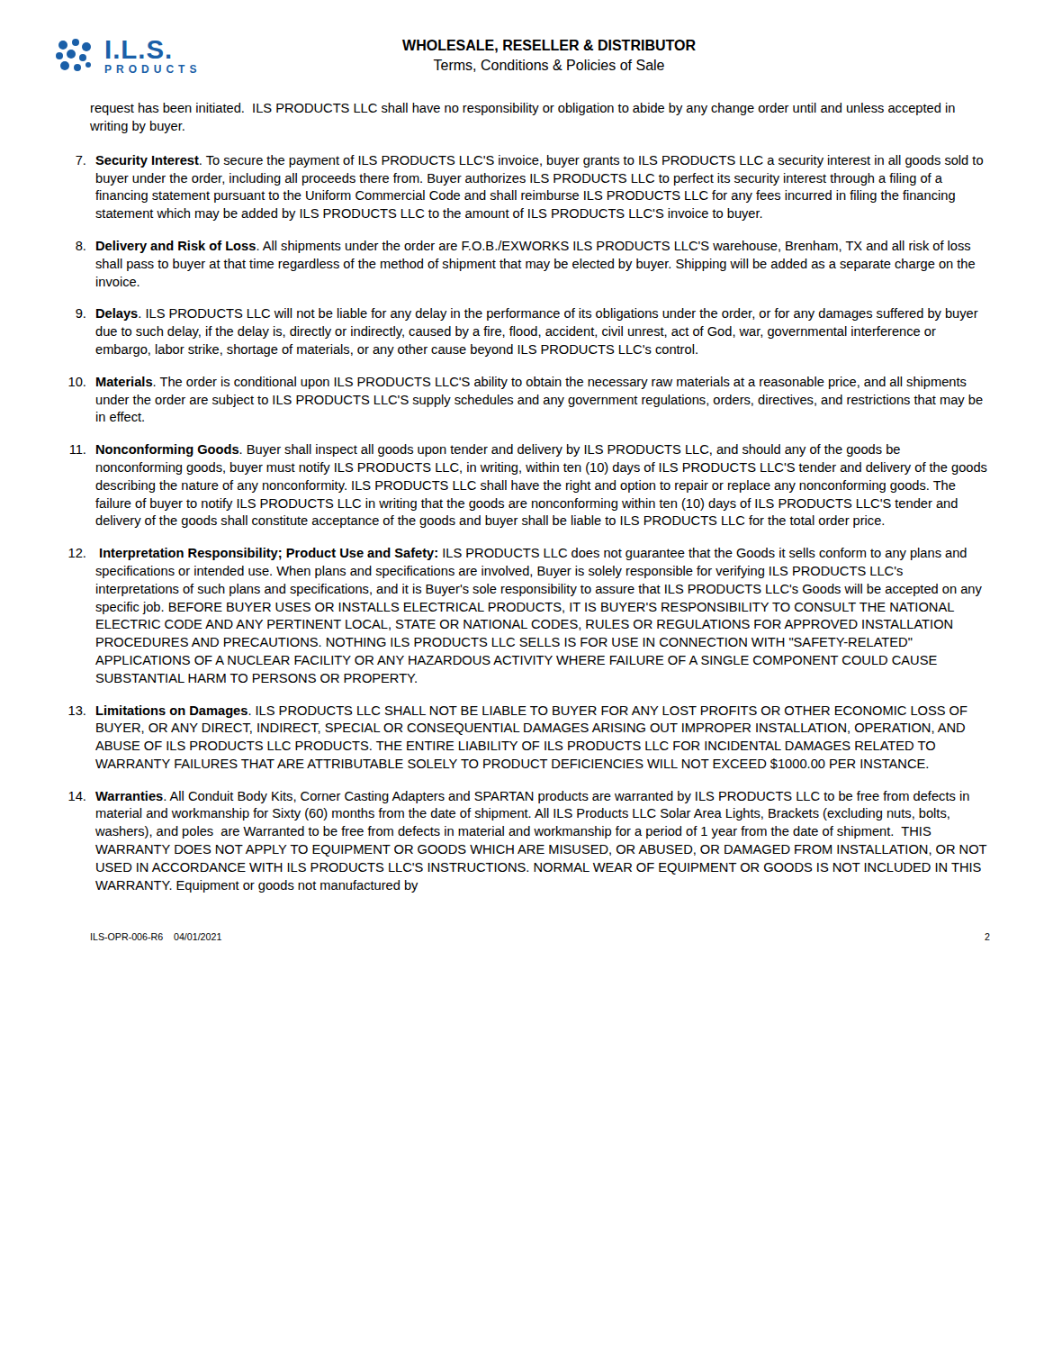I.L.S. PRODUCTS
WHOLESALE, RESELLER & DISTRIBUTOR
Terms, Conditions & Policies of Sale
request has been initiated. ILS PRODUCTS LLC shall have no responsibility or obligation to abide by any change order until and unless accepted in writing by buyer.
Security Interest. To secure the payment of ILS PRODUCTS LLC'S invoice, buyer grants to ILS PRODUCTS LLC a security interest in all goods sold to buyer under the order, including all proceeds there from. Buyer authorizes ILS PRODUCTS LLC to perfect its security interest through a filing of a financing statement pursuant to the Uniform Commercial Code and shall reimburse ILS PRODUCTS LLC for any fees incurred in filing the financing statement which may be added by ILS PRODUCTS LLC to the amount of ILS PRODUCTS LLC'S invoice to buyer.
Delivery and Risk of Loss. All shipments under the order are F.O.B./EXWORKS ILS PRODUCTS LLC'S warehouse, Brenham, TX and all risk of loss shall pass to buyer at that time regardless of the method of shipment that may be elected by buyer. Shipping will be added as a separate charge on the invoice.
Delays. ILS PRODUCTS LLC will not be liable for any delay in the performance of its obligations under the order, or for any damages suffered by buyer due to such delay, if the delay is, directly or indirectly, caused by a fire, flood, accident, civil unrest, act of God, war, governmental interference or embargo, labor strike, shortage of materials, or any other cause beyond ILS PRODUCTS LLC's control.
Materials. The order is conditional upon ILS PRODUCTS LLC'S ability to obtain the necessary raw materials at a reasonable price, and all shipments under the order are subject to ILS PRODUCTS LLC'S supply schedules and any government regulations, orders, directives, and restrictions that may be in effect.
Nonconforming Goods. Buyer shall inspect all goods upon tender and delivery by ILS PRODUCTS LLC, and should any of the goods be nonconforming goods, buyer must notify ILS PRODUCTS LLC, in writing, within ten (10) days of ILS PRODUCTS LLC'S tender and delivery of the goods describing the nature of any nonconformity. ILS PRODUCTS LLC shall have the right and option to repair or replace any nonconforming goods. The failure of buyer to notify ILS PRODUCTS LLC in writing that the goods are nonconforming within ten (10) days of ILS PRODUCTS LLC'S tender and delivery of the goods shall constitute acceptance of the goods and buyer shall be liable to ILS PRODUCTS LLC for the total order price.
Interpretation Responsibility; Product Use and Safety: ILS PRODUCTS LLC does not guarantee that the Goods it sells conform to any plans and specifications or intended use. When plans and specifications are involved, Buyer is solely responsible for verifying ILS PRODUCTS LLC's interpretations of such plans and specifications, and it is Buyer's sole responsibility to assure that ILS PRODUCTS LLC's Goods will be accepted on any specific job. BEFORE BUYER USES OR INSTALLS ELECTRICAL PRODUCTS, IT IS BUYER'S RESPONSIBILITY TO CONSULT THE NATIONAL ELECTRIC CODE AND ANY PERTINENT LOCAL, STATE OR NATIONAL CODES, RULES OR REGULATIONS FOR APPROVED INSTALLATION PROCEDURES AND PRECAUTIONS. NOTHING ILS PRODUCTS LLC SELLS IS FOR USE IN CONNECTION WITH "SAFETY-RELATED" APPLICATIONS OF A NUCLEAR FACILITY OR ANY HAZARDOUS ACTIVITY WHERE FAILURE OF A SINGLE COMPONENT COULD CAUSE SUBSTANTIAL HARM TO PERSONS OR PROPERTY.
Limitations on Damages. ILS PRODUCTS LLC SHALL NOT BE LIABLE TO BUYER FOR ANY LOST PROFITS OR OTHER ECONOMIC LOSS OF BUYER, OR ANY DIRECT, INDIRECT, SPECIAL OR CONSEQUENTIAL DAMAGES ARISING OUT IMPROPER INSTALLATION, OPERATION, AND ABUSE OF ILS PRODUCTS LLC PRODUCTS. THE ENTIRE LIABILITY OF ILS PRODUCTS LLC FOR INCIDENTAL DAMAGES RELATED TO WARRANTY FAILURES THAT ARE ATTRIBUTABLE SOLELY TO PRODUCT DEFICIENCIES WILL NOT EXCEED $1000.00 PER INSTANCE.
Warranties. All Conduit Body Kits, Corner Casting Adapters and SPARTAN products are warranted by ILS PRODUCTS LLC to be free from defects in material and workmanship for Sixty (60) months from the date of shipment. All ILS Products LLC Solar Area Lights, Brackets (excluding nuts, bolts, washers), and poles are Warranted to be free from defects in material and workmanship for a period of 1 year from the date of shipment. THIS WARRANTY DOES NOT APPLY TO EQUIPMENT OR GOODS WHICH ARE MISUSED, OR ABUSED, OR DAMAGED FROM INSTALLATION, OR NOT USED IN ACCORDANCE WITH ILS PRODUCTS LLC'S INSTRUCTIONS. NORMAL WEAR OF EQUIPMENT OR GOODS IS NOT INCLUDED IN THIS WARRANTY. Equipment or goods not manufactured by
ILS-OPR-006-R6 04/01/2021 2